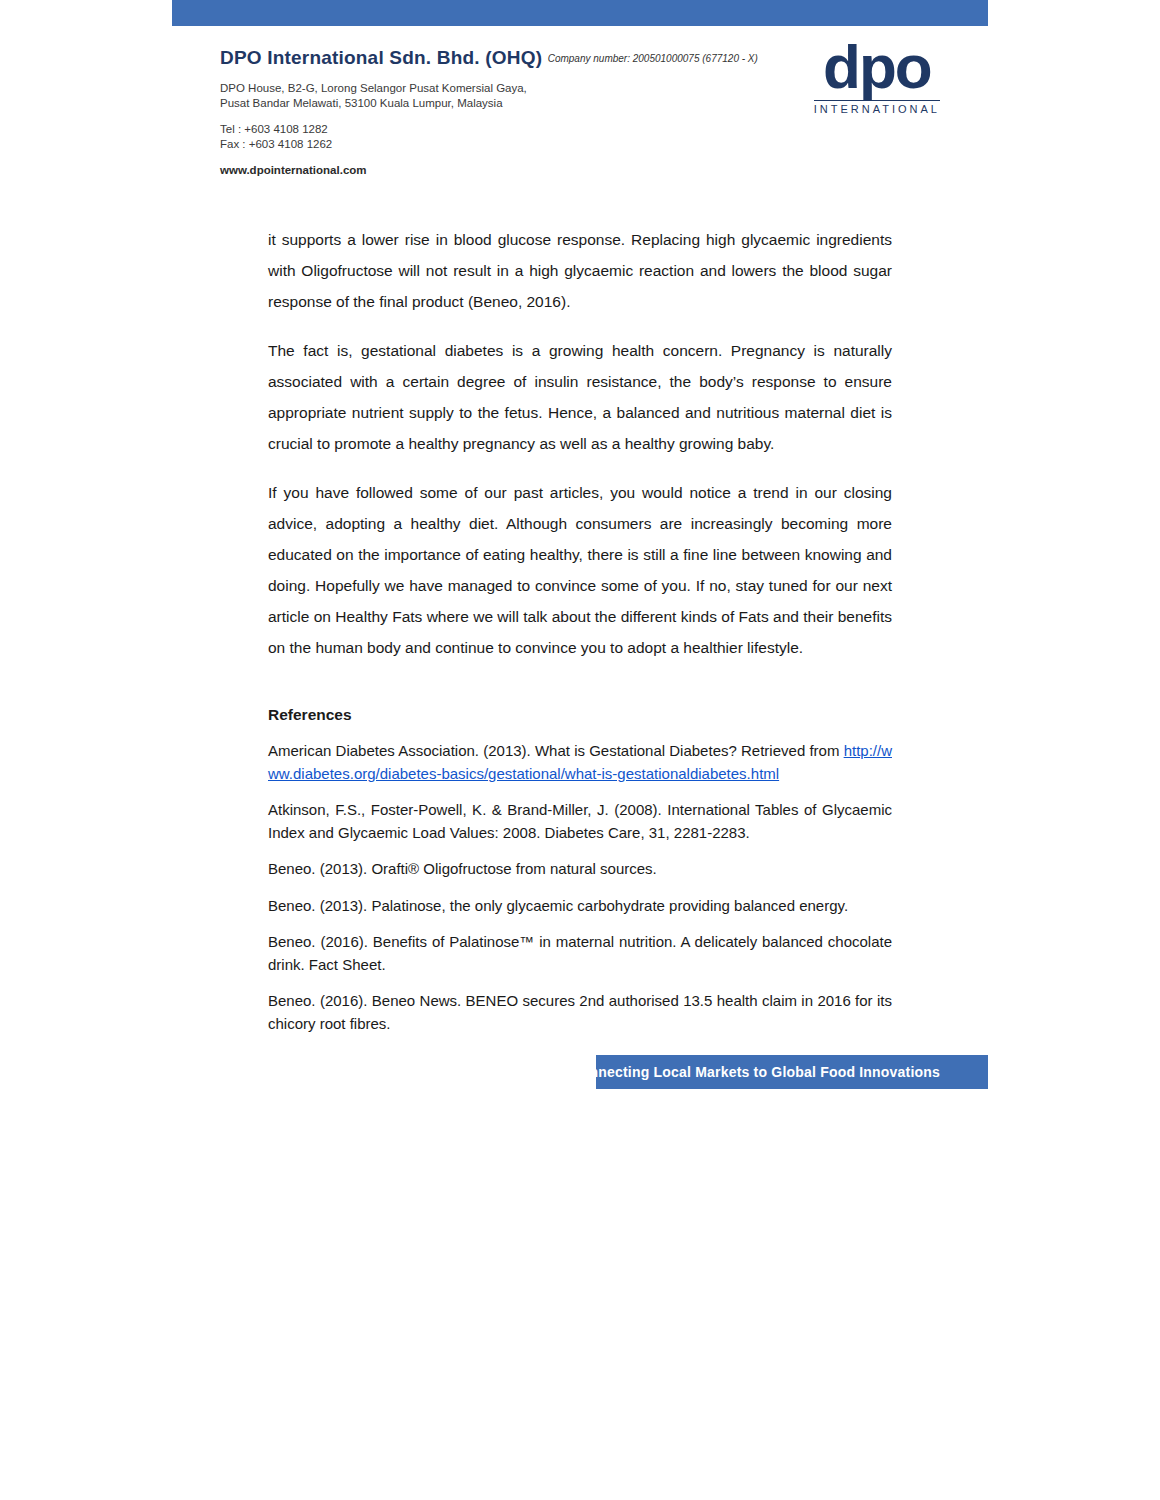DPO International Sdn. Bhd. (OHQ) Company number: 200501000075 (677120 - X)
DPO House, B2-G, Lorong Selangor Pusat Komersial Gaya,
Pusat Bandar Melawati, 53100 Kuala Lumpur, Malaysia
Tel : +603 4108 1282
Fax : +603 4108 1262
www.dpointernational.com
dpo INTERNATIONAL
it supports a lower rise in blood glucose response. Replacing high glycaemic ingredients with Oligofructose will not result in a high glycaemic reaction and lowers the blood sugar response of the final product (Beneo, 2016).
The fact is, gestational diabetes is a growing health concern. Pregnancy is naturally associated with a certain degree of insulin resistance, the body’s response to ensure appropriate nutrient supply to the fetus. Hence, a balanced and nutritious maternal diet is crucial to promote a healthy pregnancy as well as a healthy growing baby.
If you have followed some of our past articles, you would notice a trend in our closing advice, adopting a healthy diet. Although consumers are increasingly becoming more educated on the importance of eating healthy, there is still a fine line between knowing and doing. Hopefully we have managed to convince some of you. If no, stay tuned for our next article on Healthy Fats where we will talk about the different kinds of Fats and their benefits on the human body and continue to convince you to adopt a healthier lifestyle.
References
American Diabetes Association. (2013). What is Gestational Diabetes? Retrieved from http://www.diabetes.org/diabetes-basics/gestational/what-is-gestationaldiabetes.html
Atkinson, F.S., Foster-Powell, K. & Brand-Miller, J. (2008). International Tables of Glycaemic Index and Glycaemic Load Values: 2008. Diabetes Care, 31, 2281-2283.
Beneo. (2013). Orafti® Oligofructose from natural sources.
Beneo. (2013). Palatinose, the only glycaemic carbohydrate providing balanced energy.
Beneo. (2016). Benefits of Palatinose™ in maternal nutrition. A delicately balanced chocolate drink. Fact Sheet.
Beneo. (2016). Beneo News. BENEO secures 2nd authorised 13.5 health claim in 2016 for its chicory root fibres.
Connecting Local Markets to Global Food Innovations